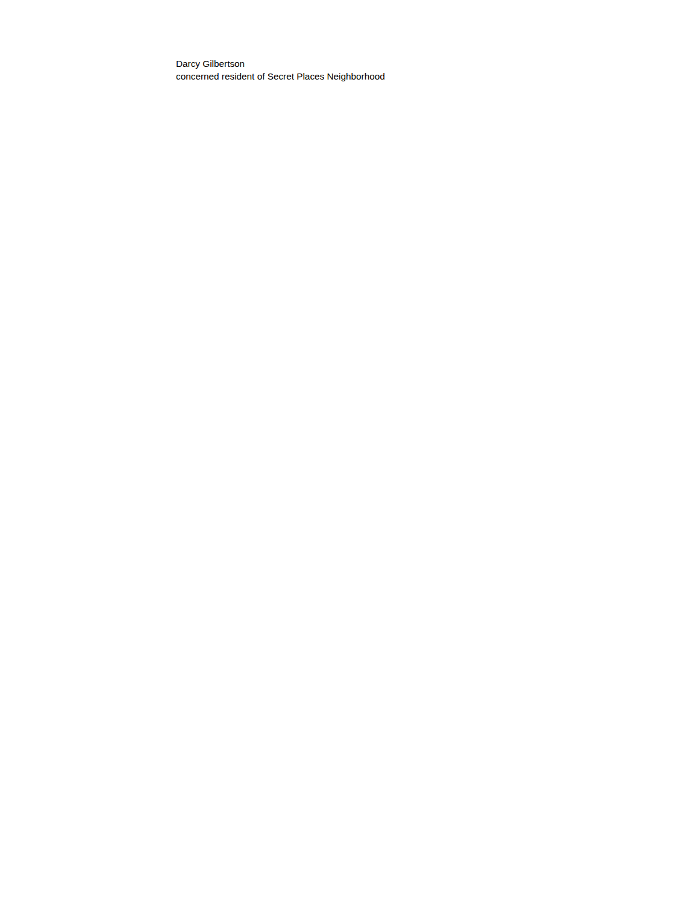Darcy Gilbertson
concerned resident of Secret Places Neighborhood